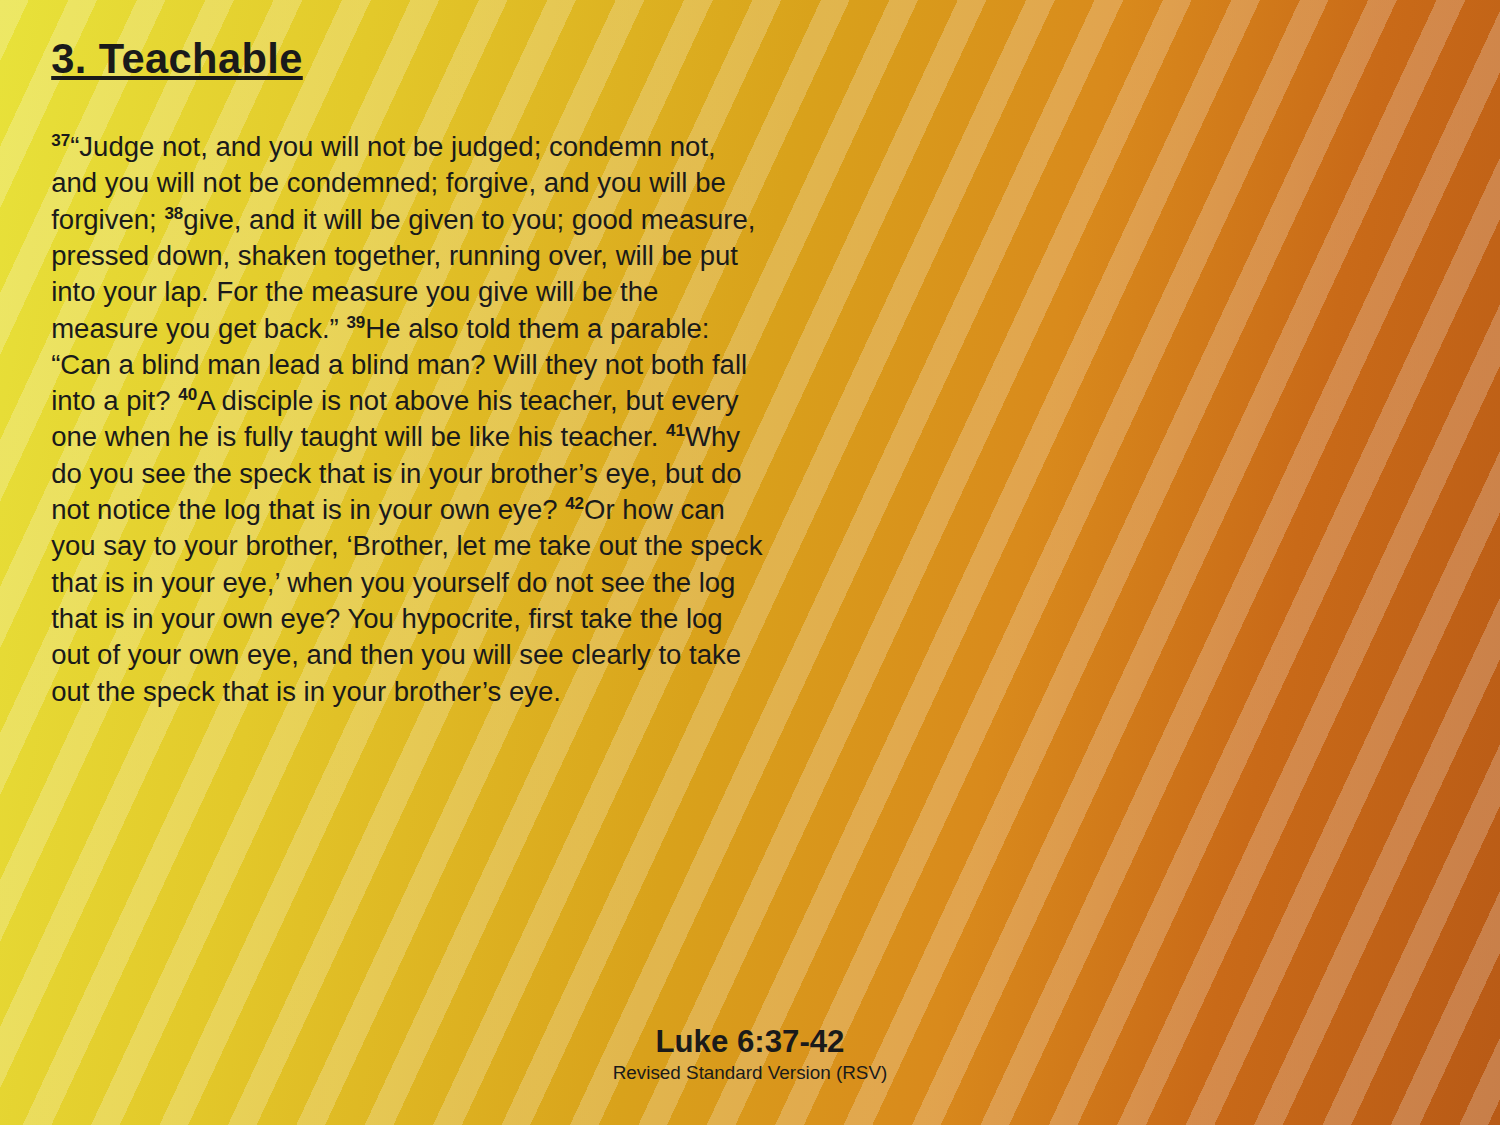3. Teachable
37“Judge not, and you will not be judged; condemn not, and you will not be condemned; forgive, and you will be forgiven; 38give, and it will be given to you; good measure, pressed down, shaken together, running over, will be put into your lap. For the measure you give will be the measure you get back.” 39He also told them a parable: “Can a blind man lead a blind man? Will they not both fall into a pit? 40A disciple is not above his teacher, but every one when he is fully taught will be like his teacher. 41Why do you see the speck that is in your brother’s eye, but do not notice the log that is in your own eye? 42Or how can you say to your brother, ‘Brother, let me take out the speck that is in your eye,’ when you yourself do not see the log that is in your own eye? You hypocrite, first take the log out of your own eye, and then you will see clearly to take out the speck that is in your brother’s eye.
Luke 6:37-42 Revised Standard Version (RSV)